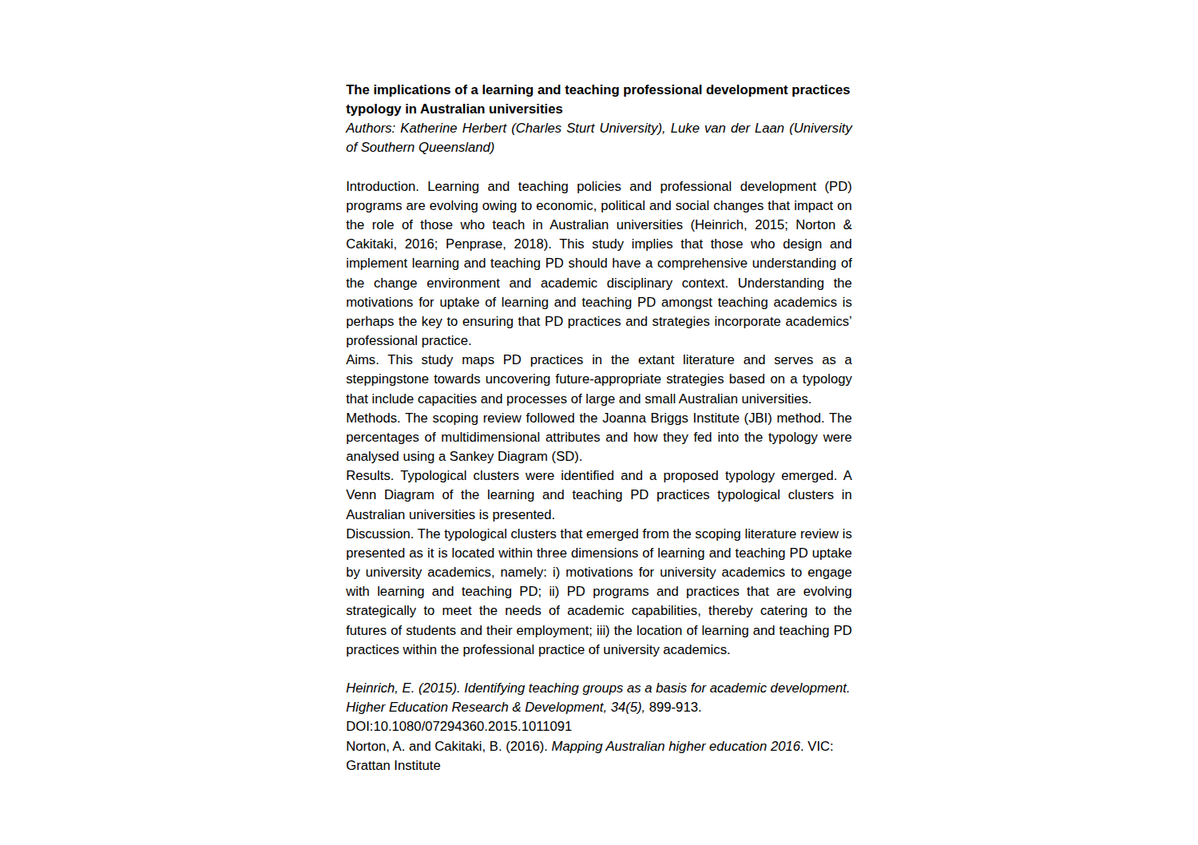The implications of a learning and teaching professional development practices typology in Australian universities
Authors: Katherine Herbert (Charles Sturt University), Luke van der Laan (University of Southern Queensland)
Introduction. Learning and teaching policies and professional development (PD) programs are evolving owing to economic, political and social changes that impact on the role of those who teach in Australian universities (Heinrich, 2015; Norton & Cakitaki, 2016; Penprase, 2018). This study implies that those who design and implement learning and teaching PD should have a comprehensive understanding of the change environment and academic disciplinary context. Understanding the motivations for uptake of learning and teaching PD amongst teaching academics is perhaps the key to ensuring that PD practices and strategies incorporate academics’ professional practice.
Aims. This study maps PD practices in the extant literature and serves as a steppingstone towards uncovering future-appropriate strategies based on a typology that include capacities and processes of large and small Australian universities.
Methods. The scoping review followed the Joanna Briggs Institute (JBI) method. The percentages of multidimensional attributes and how they fed into the typology were analysed using a Sankey Diagram (SD).
Results. Typological clusters were identified and a proposed typology emerged. A Venn Diagram of the learning and teaching PD practices typological clusters in Australian universities is presented.
Discussion. The typological clusters that emerged from the scoping literature review is presented as it is located within three dimensions of learning and teaching PD uptake by university academics, namely: i) motivations for university academics to engage with learning and teaching PD; ii) PD programs and practices that are evolving strategically to meet the needs of academic capabilities, thereby catering to the futures of students and their employment; iii) the location of learning and teaching PD practices within the professional practice of university academics.
Heinrich, E. (2015). Identifying teaching groups as a basis for academic development.
Higher Education Research & Development, 34(5), 899-913. DOI:10.1080/07294360.2015.1011091
Norton, A. and Cakitaki, B. (2016). Mapping Australian higher education 2016. VIC: Grattan Institute